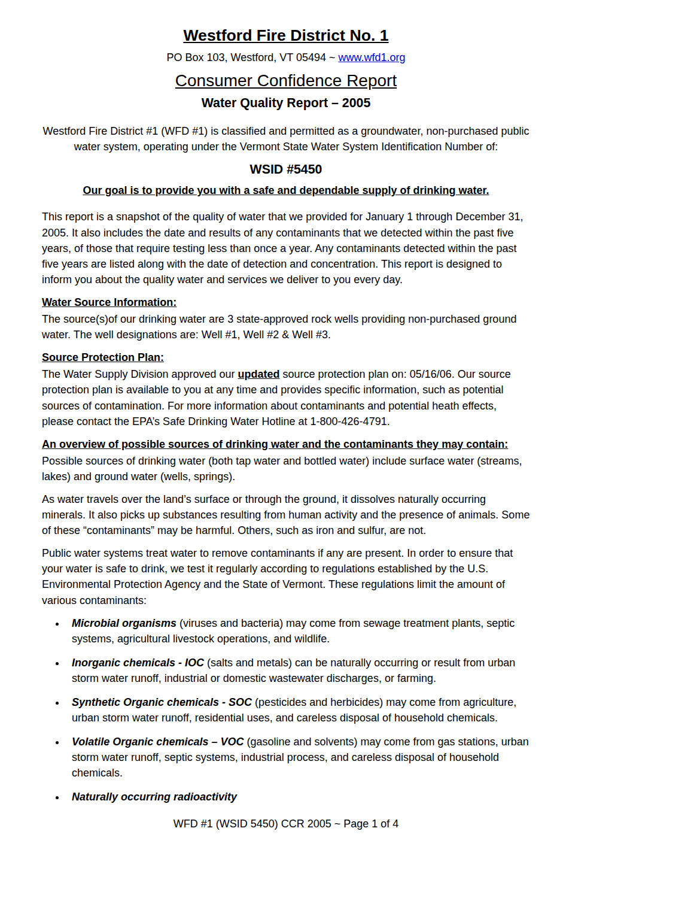Westford Fire District No. 1
PO Box 103, Westford, VT 05494 ~ www.wfd1.org
Consumer Confidence Report
Water Quality Report – 2005
Westford Fire District #1 (WFD #1) is classified and permitted as a groundwater, non-purchased public water system, operating under the Vermont State Water System Identification Number of:
WSID #5450
Our goal is to provide you with a safe and dependable supply of drinking water.
This report is a snapshot of the quality of water that we provided for January 1 through December 31, 2005. It also includes the date and results of any contaminants that we detected within the past five years, of those that require testing less than once a year. Any contaminants detected within the past five years are listed along with the date of detection and concentration. This report is designed to inform you about the quality water and services we deliver to you every day.
Water Source Information:
The source(s)of our drinking water are 3 state-approved rock wells providing non-purchased ground water. The well designations are: Well #1, Well #2 & Well #3.
Source Protection Plan:
The Water Supply Division approved our updated source protection plan on: 05/16/06. Our source protection plan is available to you at any time and provides specific information, such as potential sources of contamination. For more information about contaminants and potential heath effects, please contact the EPA’s Safe Drinking Water Hotline at 1-800-426-4791.
An overview of possible sources of drinking water and the contaminants they may contain:
Possible sources of drinking water (both tap water and bottled water) include surface water (streams, lakes) and ground water (wells, springs).
As water travels over the land’s surface or through the ground, it dissolves naturally occurring minerals. It also picks up substances resulting from human activity and the presence of animals. Some of these “contaminants” may be harmful. Others, such as iron and sulfur, are not.
Public water systems treat water to remove contaminants if any are present. In order to ensure that your water is safe to drink, we test it regularly according to regulations established by the U.S. Environmental Protection Agency and the State of Vermont. These regulations limit the amount of various contaminants:
Microbial organisms (viruses and bacteria) may come from sewage treatment plants, septic systems, agricultural livestock operations, and wildlife.
Inorganic chemicals - IOC (salts and metals) can be naturally occurring or result from urban storm water runoff, industrial or domestic wastewater discharges, or farming.
Synthetic Organic chemicals - SOC (pesticides and herbicides) may come from agriculture, urban storm water runoff, residential uses, and careless disposal of household chemicals.
Volatile Organic chemicals – VOC (gasoline and solvents) may come from gas stations, urban storm water runoff, septic systems, industrial process, and careless disposal of household chemicals.
Naturally occurring radioactivity
WFD #1 (WSID 5450) CCR 2005 ~ Page 1 of 4